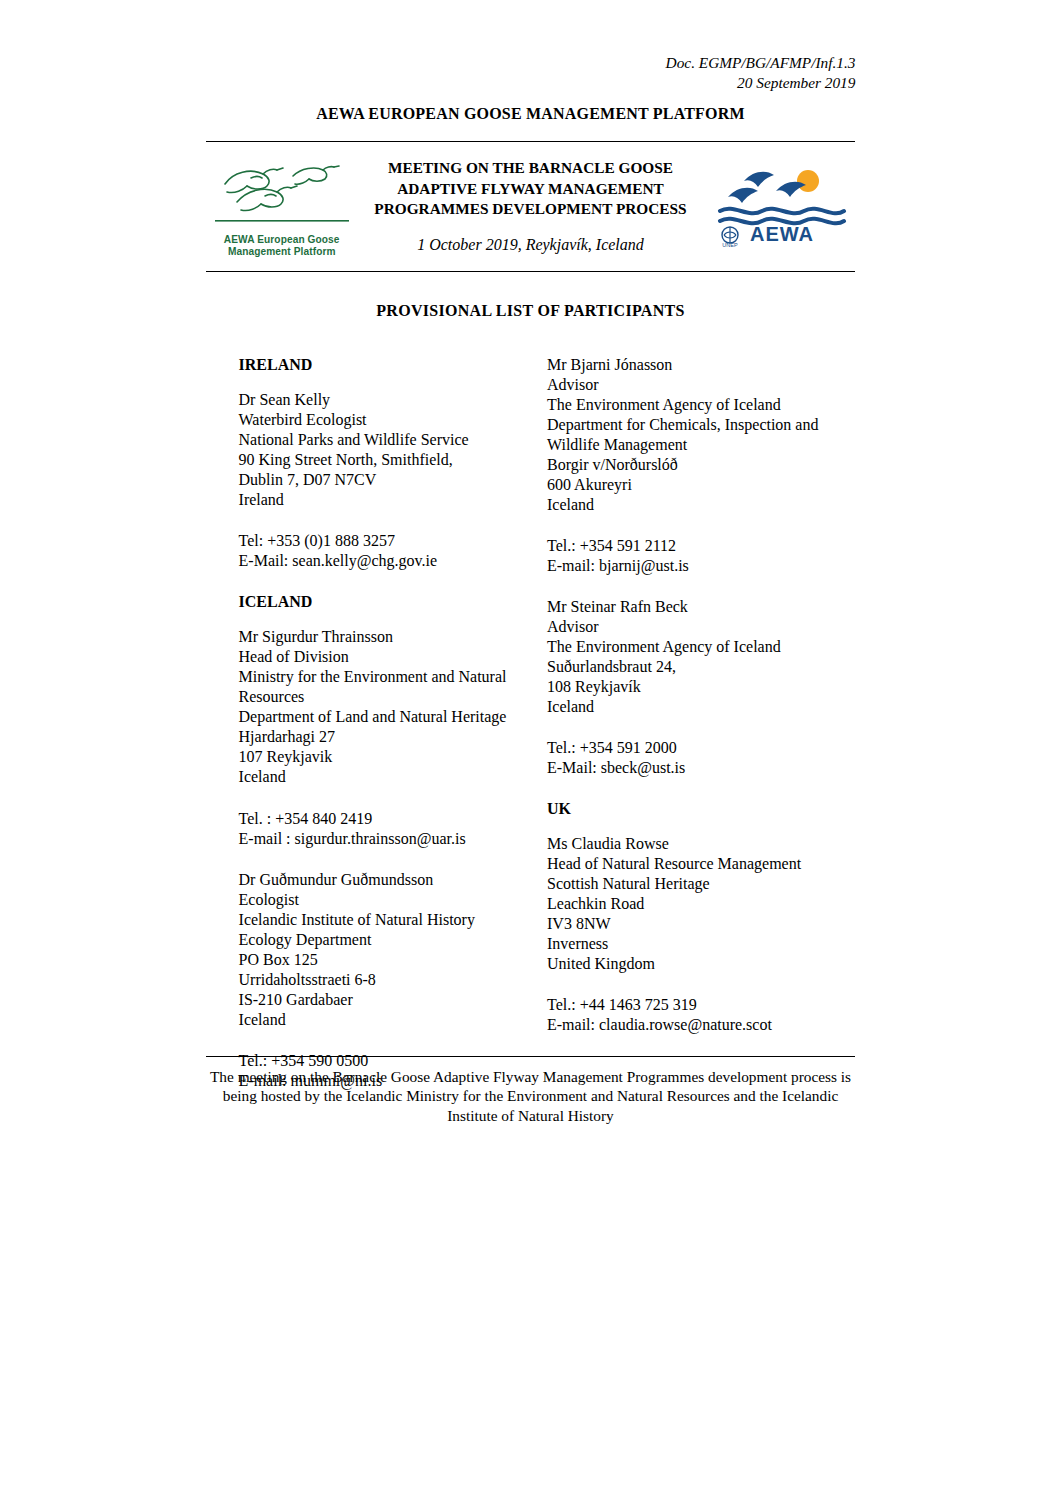Doc. EGMP/BG/AFMP/Inf.1.3
20 September 2019
AEWA EUROPEAN GOOSE MANAGEMENT PLATFORM
AEWA European Goose
Management Platform
Meeting on the Barnacle Goose Adaptive Flyway Management Programmes Development Process
1 October 2019, Reykjavík, Iceland
AEWA UNEP
PROVISIONAL LIST OF PARTICIPANTS
IRELAND
Dr Sean Kelly
Waterbird Ecologist
National Parks and Wildlife Service
90 King Street North, Smithfield,
Dublin 7, D07 N7CV
Ireland
Tel: +353 (0)1 888 3257
E-Mail: sean.kelly@chg.gov.ie
ICELAND
Mr Sigurdur Thrainsson
Head of Division
Ministry for the Environment and Natural Resources
Department of Land and Natural Heritage
Hjardarhagi 27
107 Reykjavik
Iceland
Tel. : +354 840 2419
E-mail : sigurdur.thrainsson@uar.is
Dr Guðmundur Guðmundsson
Ecologist
Icelandic Institute of Natural History
Ecology Department
PO Box 125
Urridaholtsstraeti 6-8
IS-210 Gardabaer
Iceland
Tel.: +354 590 0500
E-mail: mummi@ni.is
Mr Bjarni Jónasson
Advisor
The Environment Agency of Iceland
Department for Chemicals, Inspection and Wildlife Management
Borgir v/Norðurslóð
600 Akureyri
Iceland
Tel.: +354 591 2112
E-mail: bjarnij@ust.is
Mr Steinar Rafn Beck
Advisor
The Environment Agency of Iceland
Suðurlandsbraut 24,
108 Reykjavík
Iceland
Tel.: +354 591 2000
E-Mail: sbeck@ust.is
UK
Ms Claudia Rowse
Head of Natural Resource Management
Scottish Natural Heritage
Leachkin Road
IV3 8NW
Inverness
United Kingdom
Tel.: +44 1463 725 319
E-mail: claudia.rowse@nature.scot
The meeting on the Barnacle Goose Adaptive Flyway Management Programmes development process is being hosted by the Icelandic Ministry for the Environment and Natural Resources and the Icelandic Institute of Natural History